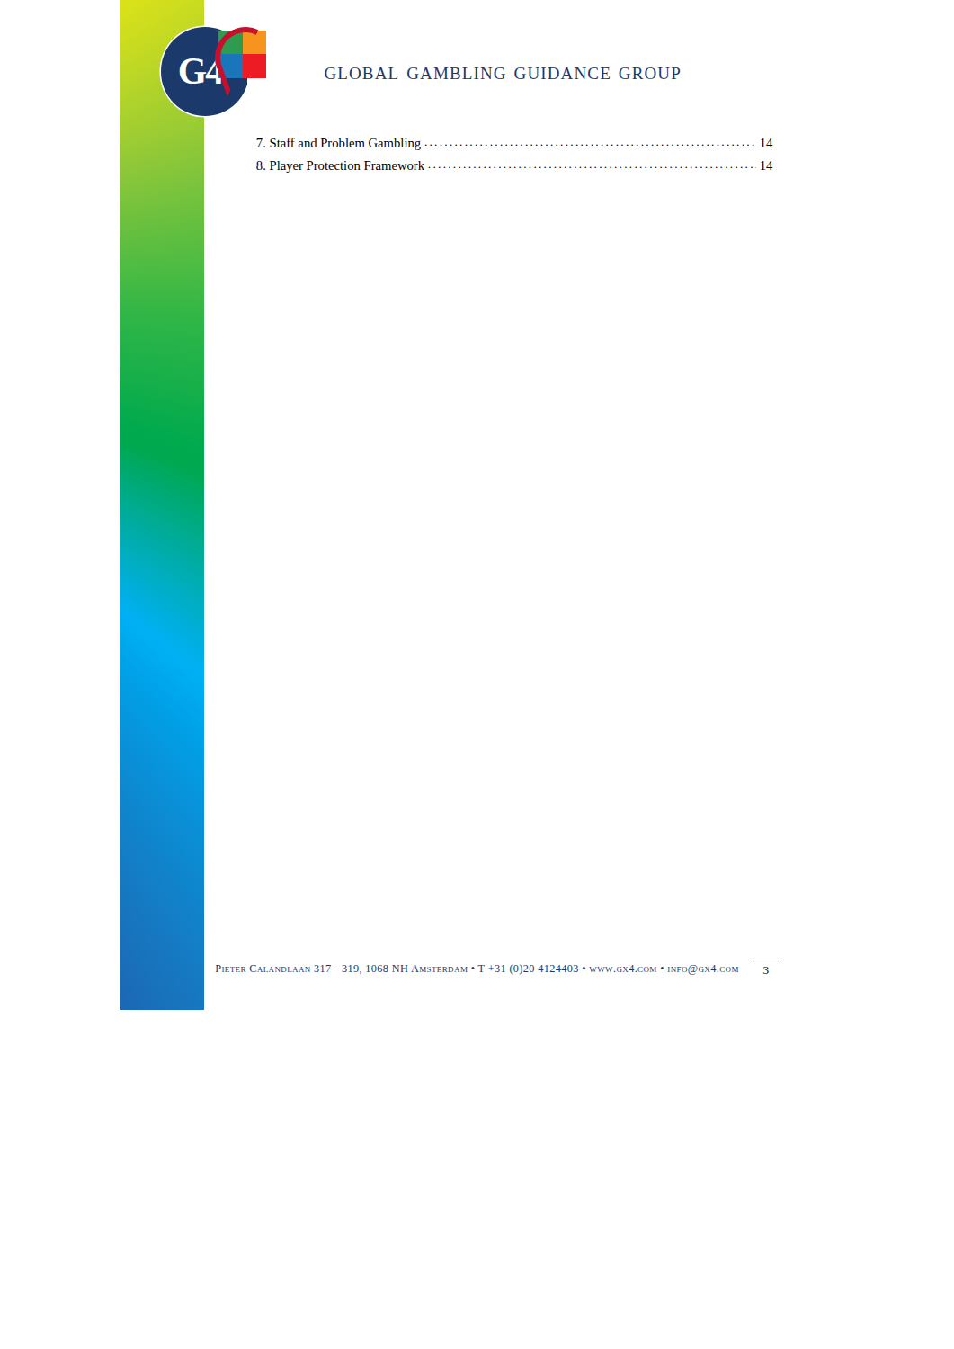G4
Global Gambling Guidance Group
7. Staff and Problem Gambling .................................................................................................................. 14
8. Player Protection Framework .............................................................................................................. 14
Pieter Calandlaan 317 - 319, 1068 NH Amsterdam • T +31 (0)20 4124403 • www.gx4.com • info@gx4.com
3